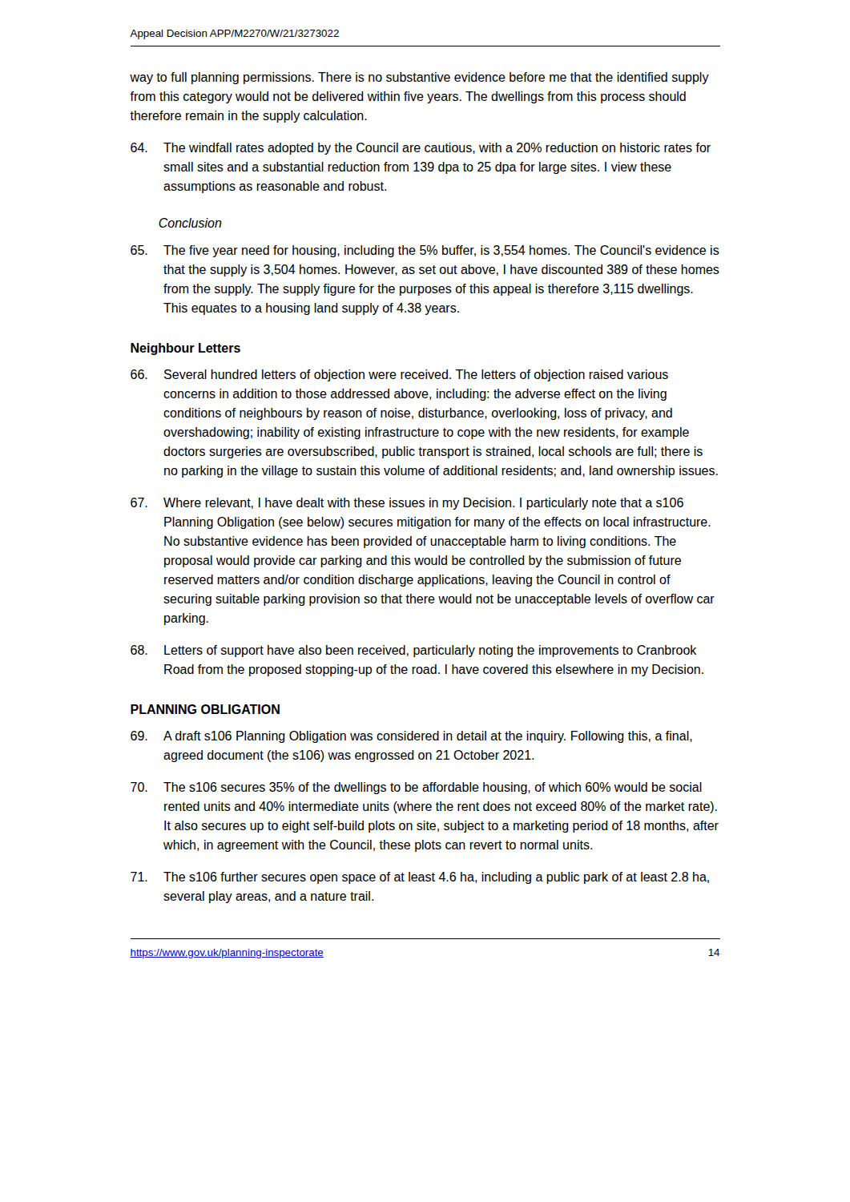Appeal Decision APP/M2270/W/21/3273022
way to full planning permissions. There is no substantive evidence before me that the identified supply from this category would not be delivered within five years. The dwellings from this process should therefore remain in the supply calculation.
64. The windfall rates adopted by the Council are cautious, with a 20% reduction on historic rates for small sites and a substantial reduction from 139 dpa to 25 dpa for large sites. I view these assumptions as reasonable and robust.
Conclusion
65. The five year need for housing, including the 5% buffer, is 3,554 homes. The Council's evidence is that the supply is 3,504 homes. However, as set out above, I have discounted 389 of these homes from the supply. The supply figure for the purposes of this appeal is therefore 3,115 dwellings. This equates to a housing land supply of 4.38 years.
Neighbour Letters
66. Several hundred letters of objection were received. The letters of objection raised various concerns in addition to those addressed above, including: the adverse effect on the living conditions of neighbours by reason of noise, disturbance, overlooking, loss of privacy, and overshadowing; inability of existing infrastructure to cope with the new residents, for example doctors surgeries are oversubscribed, public transport is strained, local schools are full; there is no parking in the village to sustain this volume of additional residents; and, land ownership issues.
67. Where relevant, I have dealt with these issues in my Decision. I particularly note that a s106 Planning Obligation (see below) secures mitigation for many of the effects on local infrastructure. No substantive evidence has been provided of unacceptable harm to living conditions. The proposal would provide car parking and this would be controlled by the submission of future reserved matters and/or condition discharge applications, leaving the Council in control of securing suitable parking provision so that there would not be unacceptable levels of overflow car parking.
68. Letters of support have also been received, particularly noting the improvements to Cranbrook Road from the proposed stopping-up of the road. I have covered this elsewhere in my Decision.
PLANNING OBLIGATION
69. A draft s106 Planning Obligation was considered in detail at the inquiry. Following this, a final, agreed document (the s106) was engrossed on 21 October 2021.
70. The s106 secures 35% of the dwellings to be affordable housing, of which 60% would be social rented units and 40% intermediate units (where the rent does not exceed 80% of the market rate). It also secures up to eight self-build plots on site, subject to a marketing period of 18 months, after which, in agreement with the Council, these plots can revert to normal units.
71. The s106 further secures open space of at least 4.6 ha, including a public park of at least 2.8 ha, several play areas, and a nature trail.
https://www.gov.uk/planning-inspectorate 14